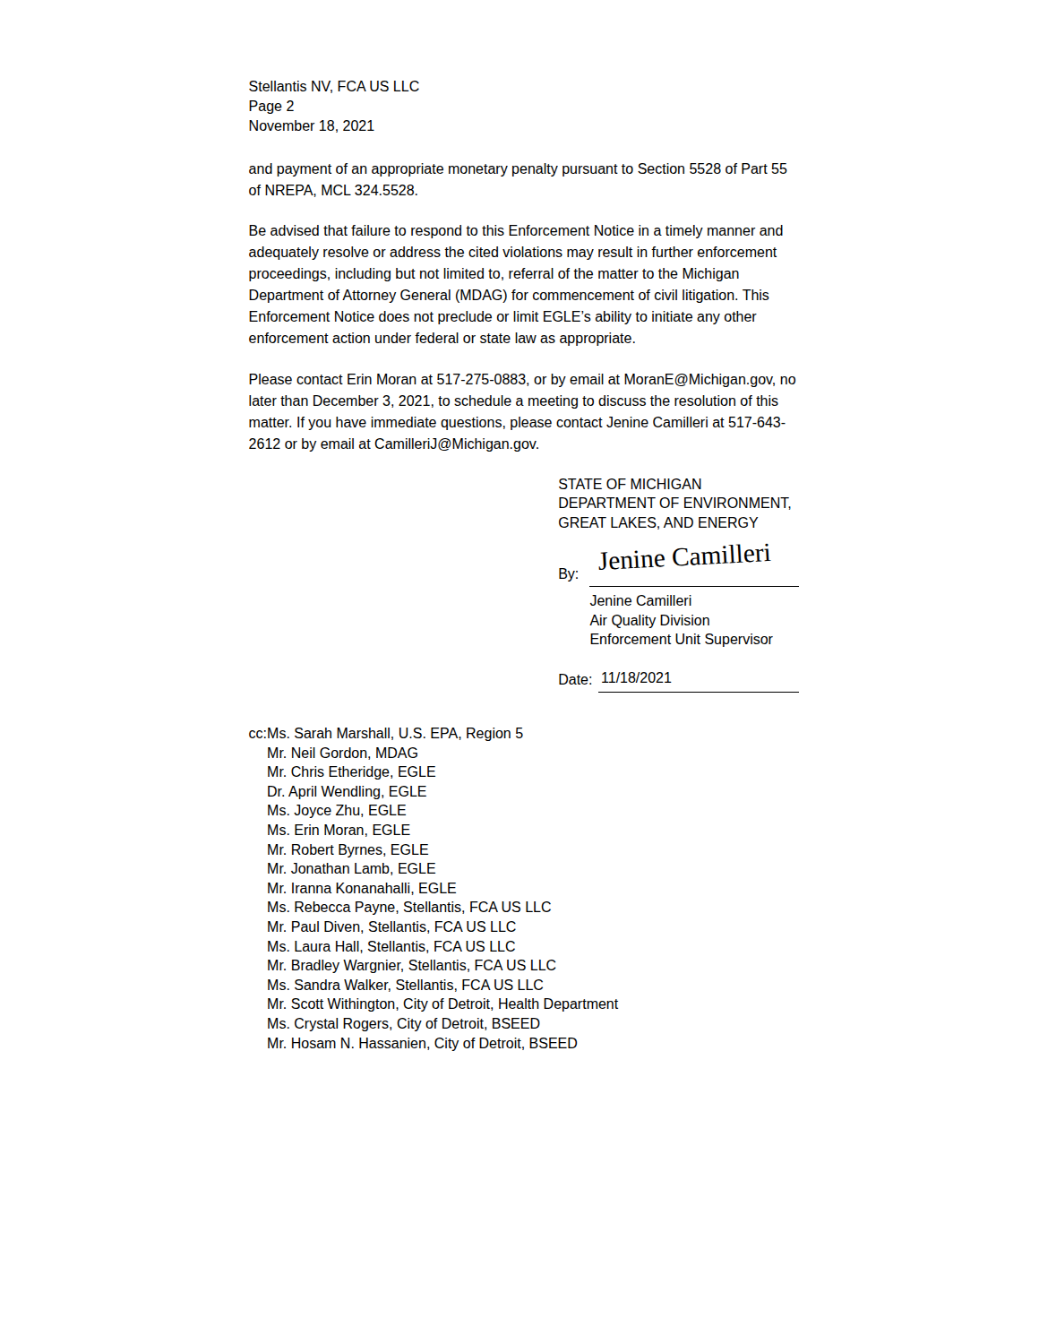Stellantis NV, FCA US LLC
Page 2
November 18, 2021
and payment of an appropriate monetary penalty pursuant to Section 5528 of Part 55 of NREPA, MCL 324.5528.
Be advised that failure to respond to this Enforcement Notice in a timely manner and adequately resolve or address the cited violations may result in further enforcement proceedings, including but not limited to, referral of the matter to the Michigan Department of Attorney General (MDAG) for commencement of civil litigation. This Enforcement Notice does not preclude or limit EGLE’s ability to initiate any other enforcement action under federal or state law as appropriate.
Please contact Erin Moran at 517-275-0883, or by email at MoranE@Michigan.gov, no later than December 3, 2021, to schedule a meeting to discuss the resolution of this matter. If you have immediate questions, please contact Jenine Camilleri at 517-643-2612 or by email at CamilleriJ@Michigan.gov.
STATE OF MICHIGAN
DEPARTMENT OF ENVIRONMENT, GREAT LAKES, AND ENERGY
By:
Jenine Camilleri
Jenine Camilleri
Air Quality Division
Enforcement Unit Supervisor
Date:
11/18/2021
| cc: | Ms. Sarah Marshall, U.S. EPA, Region 5 Mr. Neil Gordon, MDAG Mr. Chris Etheridge, EGLE Dr. April Wendling, EGLE Ms. Joyce Zhu, EGLE Ms. Erin Moran, EGLE Mr. Robert Byrnes, EGLE Mr. Jonathan Lamb, EGLE Mr. Iranna Konanahalli, EGLE Ms. Rebecca Payne, Stellantis, FCA US LLC Mr. Paul Diven, Stellantis, FCA US LLC Ms. Laura Hall, Stellantis, FCA US LLC Mr. Bradley Wargnier, Stellantis, FCA US LLC Ms. Sandra Walker, Stellantis, FCA US LLC Mr. Scott Withington, City of Detroit, Health Department Ms. Crystal Rogers, City of Detroit, BSEED Mr. Hosam N. Hassanien, City of Detroit, BSEED |